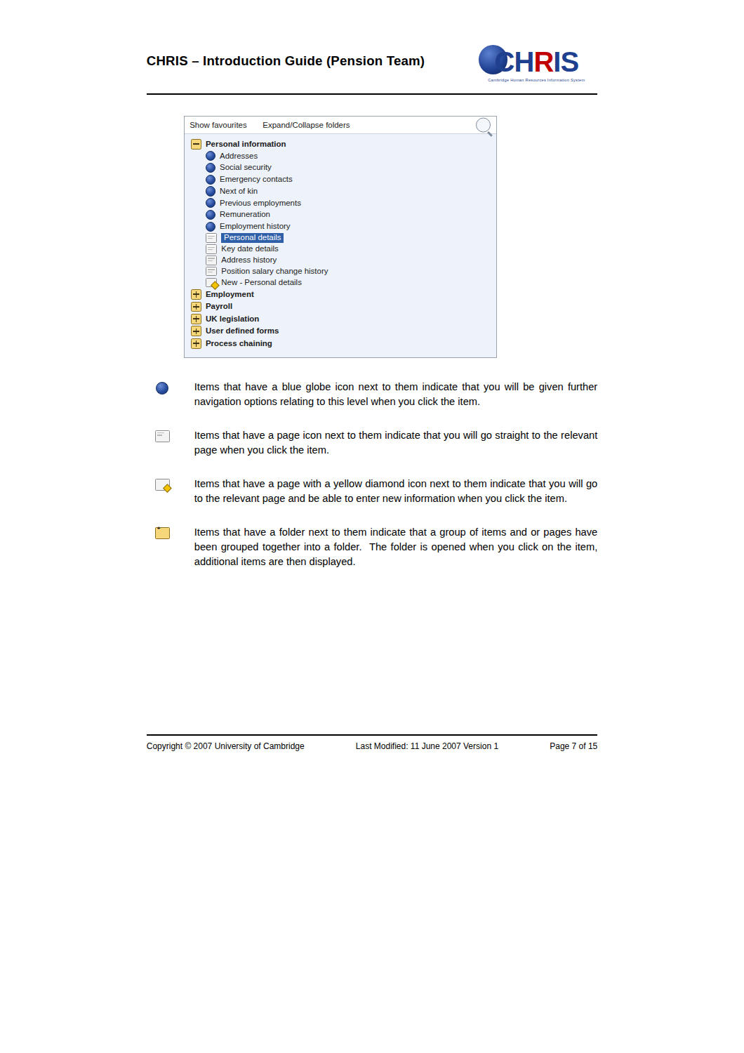CHRIS – Introduction Guide (Pension Team)
CHRIS
Cambridge Human Resources Information System
Show favourites Expand/Collapse folders
Personal information
Addresses
Social security
Emergency contacts
Next of kin
Previous employments
Remuneration
Employment history
Personal details
Key date details
Address history
Position salary change history
New - Personal details
Employment
Payroll
UK legislation
User defined forms
Process chaining
Items that have a blue globe icon next to them indicate that you will be given further navigation options relating to this level when you click the item.
Items that have a page icon next to them indicate that you will go straight to the relevant page when you click the item.
Items that have a page with a yellow diamond icon next to them indicate that you will go to the relevant page and be able to enter new information when you click the item.
Items that have a folder next to them indicate that a group of items and or pages have been grouped together into a folder. The folder is opened when you click on the item, additional items are then displayed.
Copyright © 2007 University of Cambridge
Last Modified: 11 June 2007 Version 1
Page 7 of 15